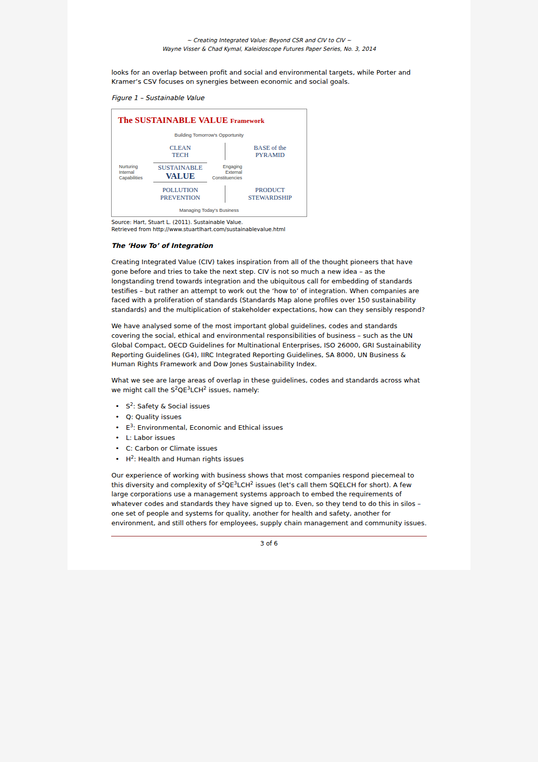~ Creating Integrated Value: Beyond CSR and CIV to CIV ~
Wayne Visser & Chad Kymal, Kaleidoscope Futures Paper Series, No. 3, 2014
looks for an overlap between profit and social and environmental targets, while Porter and Kramer’s CSV focuses on synergies between economic and social goals.
Figure 1 – Sustainable Value
The SUSTAINABLE VALUE Framework
Building Tomorrow's Opportunity
CLEAN
TECH
BASE of the
PYRAMID
Nurturing
Internal
Capabilities
SUSTAINABLE
VALUE
Engaging
External
Constituencies
POLLUTION
PREVENTION
PRODUCT
STEWARDSHIP
Managing Today's Business
Source: Hart, Stuart L. (2011). Sustainable Value.
Retrieved from http://www.stuartlhart.com/sustainablevalue.html
The ‘How To’ of Integration
Creating Integrated Value (CIV) takes inspiration from all of the thought pioneers that have gone before and tries to take the next step. CIV is not so much a new idea – as the longstanding trend towards integration and the ubiquitous call for embedding of standards testifies – but rather an attempt to work out the ‘how to’ of integration. When companies are faced with a proliferation of standards (Standards Map alone profiles over 150 sustainability standards) and the multiplication of stakeholder expectations, how can they sensibly respond?
We have analysed some of the most important global guidelines, codes and standards covering the social, ethical and environmental responsibilities of business – such as the UN Global Compact, OECD Guidelines for Multinational Enterprises, ISO 26000, GRI Sustainability Reporting Guidelines (G4), IIRC Integrated Reporting Guidelines, SA 8000, UN Business & Human Rights Framework and Dow Jones Sustainability Index.
What we see are large areas of overlap in these guidelines, codes and standards across what we might call the S2QE3LCH2 issues, namely:
S2: Safety & Social issues
Q: Quality issues
E3: Environmental, Economic and Ethical issues
L: Labor issues
C: Carbon or Climate issues
H2: Health and Human rights issues
Our experience of working with business shows that most companies respond piecemeal to this diversity and complexity of S2QE3LCH2 issues (let’s call them SQELCH for short). A few large corporations use a management systems approach to embed the requirements of whatever codes and standards they have signed up to. Even, so they tend to do this in silos – one set of people and systems for quality, another for health and safety, another for environment, and still others for employees, supply chain management and community issues.
3 of 6